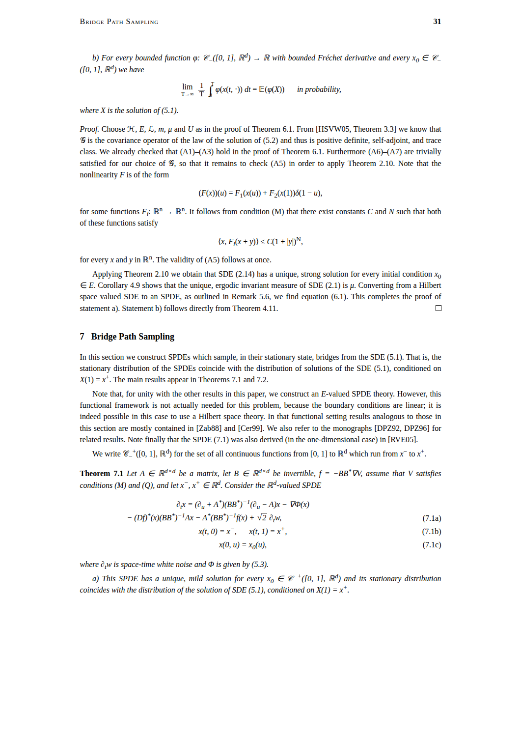Bridge Path Sampling 31
b) For every bounded function φ: 𝒞−([0, 1], ℝd) → ℝ with bounded Fréchet derivative and every x0 ∈ 𝒞−([0, 1], ℝd) we have
lim T→∞ 1 T ∫T 0 φ(x(t, ·)) dt = 𝔼(φ(X)) in probability,
where X is the solution of (5.1).
Proof. Choose ℋ, E, ℒ, m, μ and U as in the proof of Theorem 6.1. From [HSVW05, Theorem 3.3] we know that 𝒢 is the covariance operator of the law of the solution of (5.2) and thus is positive definite, self-adjoint, and trace class. We already checked that (A1)–(A3) hold in the proof of Theorem 6.1. Furthermore (A6)–(A7) are trivially satisfied for our choice of 𝒢, so that it remains to check (A5) in order to apply Theorem 2.10. Note that the nonlinearity F is of the form
(F(x))(u) = F1(x(u)) + F2(x(1))δ(1 − u),
for some functions Fi: ℝn → ℝn. It follows from condition (M) that there exist constants C and N such that both of these functions satisfy
⟨x, Fi(x + y)⟩ ≤ C(1 + |y|)N,
for every x and y in ℝn. The validity of (A5) follows at once.
Applying Theorem 2.10 we obtain that SDE (2.14) has a unique, strong solution for every initial condition x0 ∈ E. Corollary 4.9 shows that the unique, ergodic invariant measure of SDE (2.1) is μ. Converting from a Hilbert space valued SDE to an SPDE, as outlined in Remark 5.6, we find equation (6.1). This completes the proof of statement a). Statement b) follows directly from Theorem 4.11.
7 Bridge Path Sampling
In this section we construct SPDEs which sample, in their stationary state, bridges from the SDE (5.1). That is, the stationary distribution of the SPDEs coincide with the distribution of solutions of the SDE (5.1), conditioned on X(1) = x+. The main results appear in Theorems 7.1 and 7.2.
Note that, for unity with the other results in this paper, we construct an E-valued SPDE theory. However, this functional framework is not actually needed for this problem, because the boundary conditions are linear; it is indeed possible in this case to use a Hilbert space theory. In that functional setting results analogous to those in this section are mostly contained in [Zab88] and [Cer99]. We also refer to the monographs [DPZ92, DPZ96] for related results. Note finally that the SPDE (7.1) was also derived (in the one-dimensional case) in [RVE05].
We write 𝒞−+([0, 1], ℝd) for the set of all continuous functions from [0, 1] to ℝd which run from x− to x+.
Theorem 7.1 Let A ∈ ℝd×d be a matrix, let B ∈ ℝd×d be invertible, f = −BB*∇V, assume that V satisfies conditions (M) and (Q), and let x−, x+ ∈ ℝd. Consider the ℝd-valued SPDE
∂tx = (∂u + A*)(BB*)−1(∂u − A)x − ∇Φ(x)
− (Df)*(x)(BB*)−1Ax − A*(BB*)−1f(x) + √2 ∂tw,
(7.1a)
x(t, 0) = x−, x(t, 1) = x+,
(7.1b)
x(0, u) = x0(u),
(7.1c)
where ∂tw is space-time white noise and Φ is given by (5.3).
a) This SPDE has a unique, mild solution for every x0 ∈ 𝒞−+([0, 1], ℝd) and its stationary distribution coincides with the distribution of the solution of SDE (5.1), conditioned on X(1) = x+.